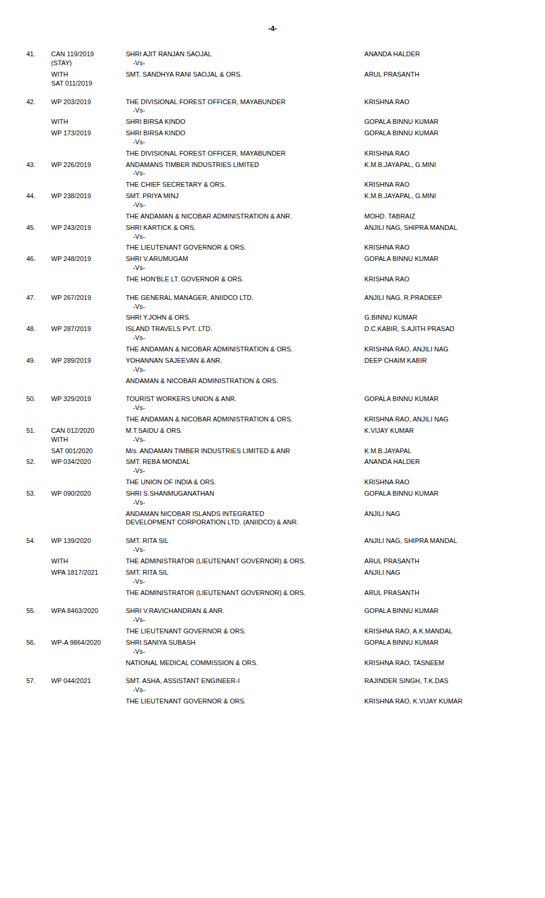-4-
| 41. | CAN 119/2019 (STAY) | SHRI AJIT RANJAN SAOJAL -Vs- | ANANDA HALDER |
| | WITH SAT 011/2019 | SMT. SANDHYA RANI SAOJAL & ORS. | ARUL PRASANTH |
| 42. | WP 203/2019 | THE DIVISIONAL FOREST OFFICER, MAYABUNDER -Vs- | KRISHNA RAO |
| | WITH | SHRI BIRSA KINDO | GOPALA BINNU KUMAR |
| | WP 173/2019 | SHRI BIRSA KINDO -Vs- | GOPALA BINNU KUMAR |
| | | THE DIVISIONAL FOREST OFFICER, MAYABUNDER | KRISHNA RAO |
| 43. | WP 226/2019 | ANDAMANS TIMBER INDUSTRIES LIMITED -Vs- | K.M.B.JAYAPAL, G.MINI |
| | | THE CHIEF SECRETARY & ORS. | KRISHNA RAO |
| 44. | WP 238/2019 | SMT. PRIYA MINJ -Vs- | K.M.B.JAYAPAL, G.MINI |
| | | THE ANDAMAN & NICOBAR ADMINISTRATION & ANR. | MOHD. TABRAIZ |
| 45. | WP 243/2019 | SHRI KARTICK & ORS. -Vs- | ANJILI NAG, SHIPRA MANDAL |
| | | THE LIEUTENANT GOVERNOR & ORS. | KRISHNA RAO |
| 46. | WP 248/2019 | SHRI V.ARUMUGAM -Vs- | GOPALA BINNU KUMAR |
| | | THE HON'BLE LT. GOVERNOR & ORS. | KRISHNA RAO |
| 47. | WP 267/2019 | THE GENERAL MANAGER, ANIIDCO LTD. -Vs- | ANJILI NAG, R.PRADEEP |
| | | SHRI Y.JOHN & ORS. | G.BINNU KUMAR |
| 48. | WP 287/2019 | ISLAND TRAVELS PVT. LTD. -Vs- | D.C.KABIR, S.AJITH PRASAD |
| | | THE ANDAMAN & NICOBAR ADMINISTRATION & ORS. | KRISHNA RAO, ANJILI NAG |
| 49. | WP 289/2019 | YOHANNAN SAJEEVAN & ANR. -Vs- | DEEP CHAIM KABIR |
| | | ANDAMAN & NICOBAR ADMINISTRATION & ORS. | |
| 50. | WP 329/2019 | TOURIST WORKERS UNION & ANR. -Vs- | GOPALA BINNU KUMAR |
| | | THE ANDAMAN & NICOBAR ADMINISTRATION & ORS. | KRISHNA RAO, ANJILI NAG |
| 51. | CAN 012/2020 WITH | M.T.SAIDU & ORS. -Vs- | K.VIJAY KUMAR |
| | SAT 001/2020 | M/s. ANDAMAN TIMBER INDUSTRIES LIMITED & ANR | K.M.B.JAYAPAL |
| 52. | WP 034/2020 | SMT. REBA MONDAL -Vs- | ANANDA HALDER |
| | | THE UNION OF INDIA & ORS. | KRISHNA RAO |
| 53. | WP 090/2020 | SHRI S.SHANMUGANATHAN -Vs- | GOPALA BINNU KUMAR |
| | | ANDAMAN NICOBAR ISLANDS INTEGRATED DEVELOPMENT CORPORATION LTD. (ANIIDCO) & ANR. | ANJILI NAG |
| 54. | WP 139/2020 | SMT. RITA SIL -Vs- | ANJILI NAG, SHIPRA MANDAL |
| | WITH | THE ADMINISTRATOR (LIEUTENANT GOVERNOR) & ORS. | ARUL PRASANTH |
| | WPA 1817/2021 | SMT. RITA SIL -Vs- | ANJILI NAG |
| | | THE ADMINISTRATOR (LIEUTENANT GOVERNOR) & ORS. | ARUL PRASANTH |
| 55. | WPA 8463/2020 | SHRI V.RAVICHANDRAN & ANR. -Vs- | GOPALA BINNU KUMAR |
| | | THE LIEUTENANT GOVERNOR & ORS. | KRISHNA RAO, A.K.MANDAL |
| 56. | WP-A 9864/2020 | SHRI SANIYA SUBASH -Vs- | GOPALA BINNU KUMAR |
| | | NATIONAL MEDICAL COMMISSION & ORS. | KRISHNA RAO, TASNEEM |
| 57. | WP 044/2021 | SMT. ASHA, ASSISTANT ENGINEER-I -Vs- | RAJINDER SINGH, T.K.DAS |
| | | THE LIEUTENANT GOVERNOR & ORS. | KRISHNA RAO, K.VIJAY KUMAR |